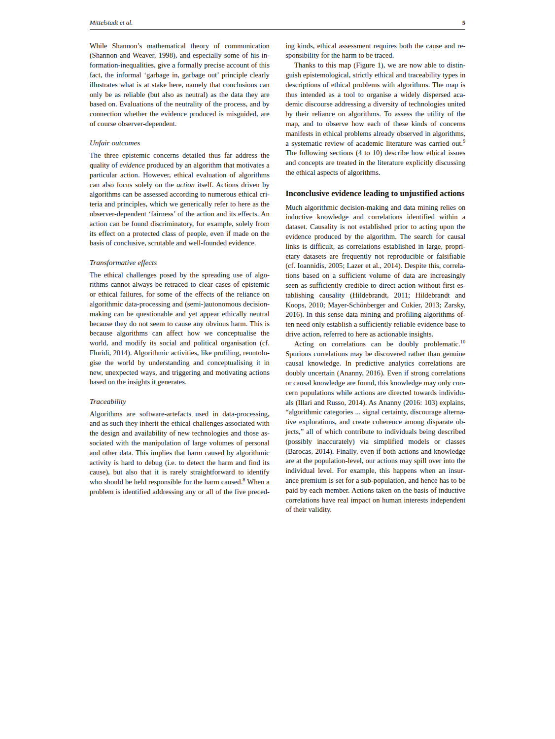Mittelstadt et al. 5
While Shannon’s mathematical theory of communication (Shannon and Weaver, 1998), and especially some of his information-inequalities, give a formally precise account of this fact, the informal ‘garbage in, garbage out’ principle clearly illustrates what is at stake here, namely that conclusions can only be as reliable (but also as neutral) as the data they are based on. Evaluations of the neutrality of the process, and by connection whether the evidence produced is misguided, are of course observer-dependent.
Unfair outcomes
The three epistemic concerns detailed thus far address the quality of evidence produced by an algorithm that motivates a particular action. However, ethical evaluation of algorithms can also focus solely on the action itself. Actions driven by algorithms can be assessed according to numerous ethical criteria and principles, which we generically refer to here as the observer-dependent ‘fairness’ of the action and its effects. An action can be found discriminatory, for example, solely from its effect on a protected class of people, even if made on the basis of conclusive, scrutable and well-founded evidence.
Transformative effects
The ethical challenges posed by the spreading use of algorithms cannot always be retraced to clear cases of epistemic or ethical failures, for some of the effects of the reliance on algorithmic data-processing and (semi-)autonomous decision-making can be questionable and yet appear ethically neutral because they do not seem to cause any obvious harm. This is because algorithms can affect how we conceptualise the world, and modify its social and political organisation (cf. Floridi, 2014). Algorithmic activities, like profiling, reontologise the world by understanding and conceptualising it in new, unexpected ways, and triggering and motivating actions based on the insights it generates.
Traceability
Algorithms are software-artefacts used in data-processing, and as such they inherit the ethical challenges associated with the design and availability of new technologies and those associated with the manipulation of large volumes of personal and other data. This implies that harm caused by algorithmic activity is hard to debug (i.e. to detect the harm and find its cause), but also that it is rarely straightforward to identify who should be held responsible for the harm caused.8 When a problem is identified addressing any or all of the five preceding kinds, ethical assessment requires both the cause and responsibility for the harm to be traced.
Thanks to this map (Figure 1), we are now able to distinguish epistemological, strictly ethical and traceability types in descriptions of ethical problems with algorithms. The map is thus intended as a tool to organise a widely dispersed academic discourse addressing a diversity of technologies united by their reliance on algorithms. To assess the utility of the map, and to observe how each of these kinds of concerns manifests in ethical problems already observed in algorithms, a systematic review of academic literature was carried out.9 The following sections (4 to 10) describe how ethical issues and concepts are treated in the literature explicitly discussing the ethical aspects of algorithms.
Inconclusive evidence leading to unjustified actions
Much algorithmic decision-making and data mining relies on inductive knowledge and correlations identified within a dataset. Causality is not established prior to acting upon the evidence produced by the algorithm. The search for causal links is difficult, as correlations established in large, proprietary datasets are frequently not reproducible or falsifiable (cf. Ioannidis, 2005; Lazer et al., 2014). Despite this, correlations based on a sufficient volume of data are increasingly seen as sufficiently credible to direct action without first establishing causality (Hildebrandt, 2011; Hildebrandt and Koops, 2010; Mayer-Schönberger and Cukier, 2013; Zarsky, 2016). In this sense data mining and profiling algorithms often need only establish a sufficiently reliable evidence base to drive action, referred to here as actionable insights.
Acting on correlations can be doubly problematic.10 Spurious correlations may be discovered rather than genuine causal knowledge. In predictive analytics correlations are doubly uncertain (Ananny, 2016). Even if strong correlations or causal knowledge are found, this knowledge may only concern populations while actions are directed towards individuals (Illari and Russo, 2014). As Ananny (2016: 103) explains, “algorithmic categories ... signal certainty, discourage alternative explorations, and create coherence among disparate objects,” all of which contribute to individuals being described (possibly inaccurately) via simplified models or classes (Barocas, 2014). Finally, even if both actions and knowledge are at the population-level, our actions may spill over into the individual level. For example, this happens when an insurance premium is set for a sub-population, and hence has to be paid by each member. Actions taken on the basis of inductive correlations have real impact on human interests independent of their validity.